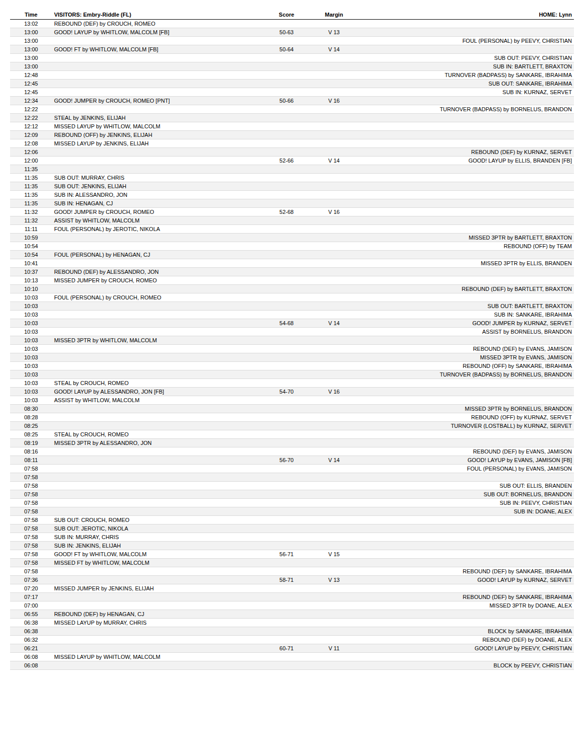Play-by-play log
| Time | VISITORS: Embry-Riddle (FL) | Score | Margin | HOME: Lynn |
| --- | --- | --- | --- | --- |
| 13:02 | REBOUND (DEF) by CROUCH, ROMEO | | | |
| 13:00 | GOOD! LAYUP by WHITLOW, MALCOLM [FB] | 50-63 | V 13 | |
| 13:00 | | | | FOUL (PERSONAL) by PEEVY, CHRISTIAN |
| 13:00 | GOOD! FT by WHITLOW, MALCOLM [FB] | 50-64 | V 14 | |
| 13:00 | | | | SUB OUT: PEEVY, CHRISTIAN |
| 13:00 | | | | SUB IN: BARTLETT, BRAXTON |
| 12:48 | | | | TURNOVER (BADPASS) by SANKARE, IBRAHIMA |
| 12:45 | | | | SUB OUT: SANKARE, IBRAHIMA |
| 12:45 | | | | SUB IN: KURNAZ, SERVET |
| 12:34 | GOOD! JUMPER by CROUCH, ROMEO [PNT] | 50-66 | V 16 | |
| 12:22 | | | | TURNOVER (BADPASS) by BORNELUS, BRANDON |
| 12:22 | STEAL by JENKINS, ELIJAH | | | |
| 12:12 | MISSED LAYUP by WHITLOW, MALCOLM | | | |
| 12:09 | REBOUND (OFF) by JENKINS, ELIJAH | | | |
| 12:08 | MISSED LAYUP by JENKINS, ELIJAH | | | |
| 12:06 | | | | REBOUND (DEF) by KURNAZ, SERVET |
| 12:00 | | 52-66 | V 14 | GOOD! LAYUP by ELLIS, BRANDEN [FB] |
| 11:35 | | | | |
| 11:35 | SUB OUT: MURRAY, CHRIS | | | |
| 11:35 | SUB OUT: JENKINS, ELIJAH | | | |
| 11:35 | SUB IN: ALESSANDRO, JON | | | |
| 11:35 | SUB IN: HENAGAN, CJ | | | |
| 11:32 | GOOD! JUMPER by CROUCH, ROMEO | 52-68 | V 16 | |
| 11:32 | ASSIST by WHITLOW, MALCOLM | | | |
| 11:11 | FOUL (PERSONAL) by JEROTIC, NIKOLA | | | |
| 10:59 | | | | MISSED 3PTR by BARTLETT, BRAXTON |
| 10:54 | | | | REBOUND (OFF) by TEAM |
| 10:54 | FOUL (PERSONAL) by HENAGAN, CJ | | | |
| 10:41 | | | | MISSED 3PTR by ELLIS, BRANDEN |
| 10:37 | REBOUND (DEF) by ALESSANDRO, JON | | | |
| 10:13 | MISSED JUMPER by CROUCH, ROMEO | | | |
| 10:10 | | | | REBOUND (DEF) by BARTLETT, BRAXTON |
| 10:03 | FOUL (PERSONAL) by CROUCH, ROMEO | | | |
| 10:03 | | | | SUB OUT: BARTLETT, BRAXTON |
| 10:03 | | | | SUB IN: SANKARE, IBRAHIMA |
| 10:03 | | 54-68 | V 14 | GOOD! JUMPER by KURNAZ, SERVET |
| 10:03 | | | | ASSIST by BORNELUS, BRANDON |
| 10:03 | MISSED 3PTR by WHITLOW, MALCOLM | | | |
| 10:03 | | | | REBOUND (DEF) by EVANS, JAMISON |
| 10:03 | | | | MISSED 3PTR by EVANS, JAMISON |
| 10:03 | | | | REBOUND (OFF) by SANKARE, IBRAHIMA |
| 10:03 | | | | TURNOVER (BADPASS) by BORNELUS, BRANDON |
| 10:03 | STEAL by CROUCH, ROMEO | | | |
| 10:03 | GOOD! LAYUP by ALESSANDRO, JON [FB] | 54-70 | V 16 | |
| 10:03 | ASSIST by WHITLOW, MALCOLM | | | |
| 08:30 | | | | MISSED 3PTR by BORNELUS, BRANDON |
| 08:28 | | | | REBOUND (OFF) by KURNAZ, SERVET |
| 08:25 | | | | TURNOVER (LOSTBALL) by KURNAZ, SERVET |
| 08:25 | STEAL by CROUCH, ROMEO | | | |
| 08:19 | MISSED 3PTR by ALESSANDRO, JON | | | |
| 08:16 | | | | REBOUND (DEF) by EVANS, JAMISON |
| 08:11 | | 56-70 | V 14 | GOOD! LAYUP by EVANS, JAMISON [FB] |
| 07:58 | | | | FOUL (PERSONAL) by EVANS, JAMISON |
| 07:58 | | | | |
| 07:58 | | | | SUB OUT: ELLIS, BRANDEN |
| 07:58 | | | | SUB OUT: BORNELUS, BRANDON |
| 07:58 | | | | SUB IN: PEEVY, CHRISTIAN |
| 07:58 | | | | SUB IN: DOANE, ALEX |
| 07:58 | SUB OUT: CROUCH, ROMEO | | | |
| 07:58 | SUB OUT: JEROTIC, NIKOLA | | | |
| 07:58 | SUB IN: MURRAY, CHRIS | | | |
| 07:58 | SUB IN: JENKINS, ELIJAH | | | |
| 07:58 | GOOD! FT by WHITLOW, MALCOLM | 56-71 | V 15 | |
| 07:58 | MISSED FT by WHITLOW, MALCOLM | | | |
| 07:58 | | | | REBOUND (DEF) by SANKARE, IBRAHIMA |
| 07:36 | | 58-71 | V 13 | GOOD! LAYUP by KURNAZ, SERVET |
| 07:20 | MISSED JUMPER by JENKINS, ELIJAH | | | |
| 07:17 | | | | REBOUND (DEF) by SANKARE, IBRAHIMA |
| 07:00 | | | | MISSED 3PTR by DOANE, ALEX |
| 06:55 | REBOUND (DEF) by HENAGAN, CJ | | | |
| 06:38 | MISSED LAYUP by MURRAY, CHRIS | | | |
| 06:38 | | | | BLOCK by SANKARE, IBRAHIMA |
| 06:32 | | | | REBOUND (DEF) by DOANE, ALEX |
| 06:21 | | 60-71 | V 11 | GOOD! LAYUP by PEEVY, CHRISTIAN |
| 06:08 | MISSED LAYUP by WHITLOW, MALCOLM | | | |
| 06:08 | | | | BLOCK by PEEVY, CHRISTIAN |